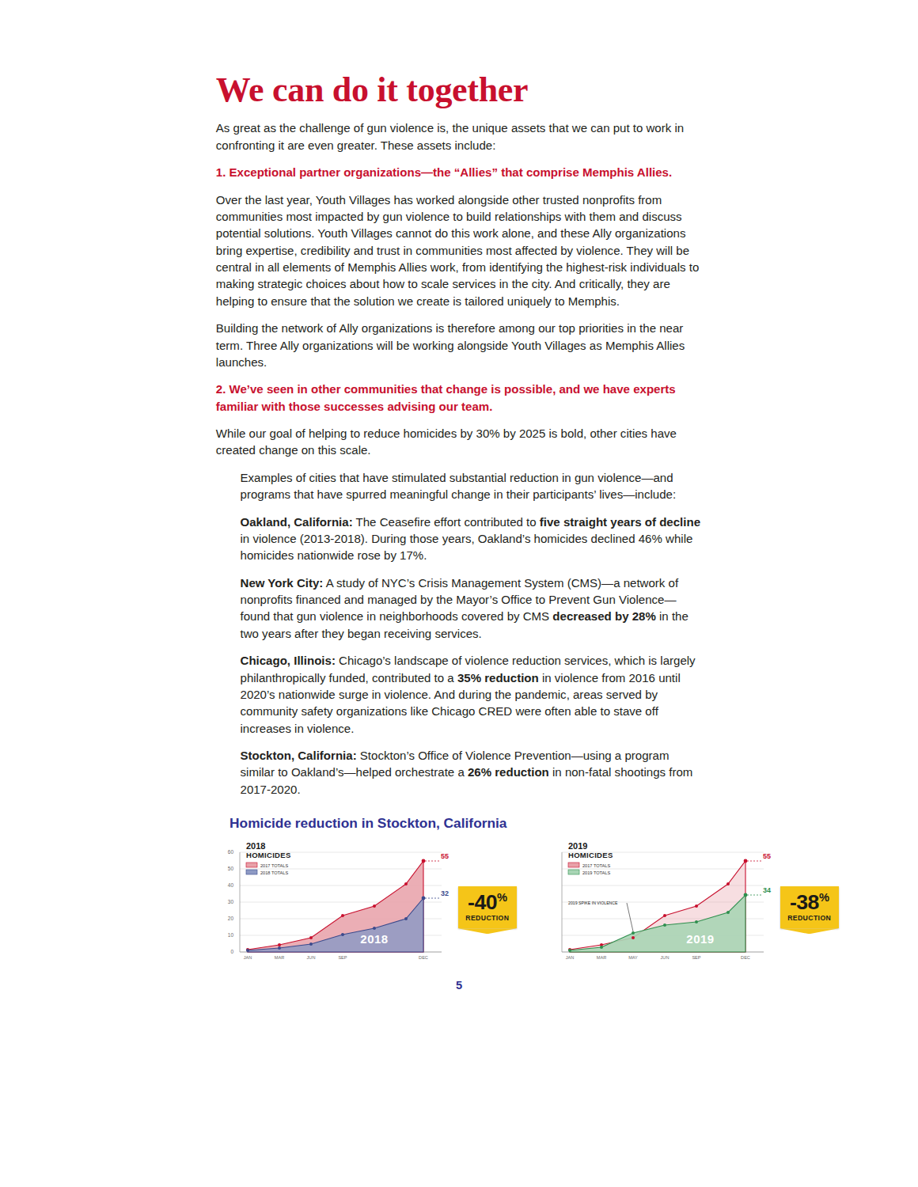We can do it together
As great as the challenge of gun violence is, the unique assets that we can put to work in confronting it are even greater. These assets include:
1. Exceptional partner organizations—the “Allies” that comprise Memphis Allies.
Over the last year, Youth Villages has worked alongside other trusted nonprofits from communities most impacted by gun violence to build relationships with them and discuss potential solutions. Youth Villages cannot do this work alone, and these Ally organizations bring expertise, credibility and trust in communities most affected by violence. They will be central in all elements of Memphis Allies work, from identifying the highest-risk individuals to making strategic choices about how to scale services in the city. And critically, they are helping to ensure that the solution we create is tailored uniquely to Memphis.
Building the network of Ally organizations is therefore among our top priorities in the near term. Three Ally organizations will be working alongside Youth Villages as Memphis Allies launches.
2. We’ve seen in other communities that change is possible, and we have experts familiar with those successes advising our team.
While our goal of helping to reduce homicides by 30% by 2025 is bold, other cities have created change on this scale.
Examples of cities that have stimulated substantial reduction in gun violence—and programs that have spurred meaningful change in their participants’ lives—include:
Oakland, California: The Ceasefire effort contributed to five straight years of decline in violence (2013-2018). During those years, Oakland’s homicides declined 46% while homicides nationwide rose by 17%.
New York City: A study of NYC’s Crisis Management System (CMS)—a network of nonprofits financed and managed by the Mayor’s Office to Prevent Gun Violence—found that gun violence in neighborhoods covered by CMS decreased by 28% in the two years after they began receiving services.
Chicago, Illinois: Chicago’s landscape of violence reduction services, which is largely philanthropically funded, contributed to a 35% reduction in violence from 2016 until 2020’s nationwide surge in violence. And during the pandemic, areas served by community safety organizations like Chicago CRED were often able to stave off increases in violence.
Stockton, California: Stockton’s Office of Violence Prevention—using a program similar to Oakland’s—helped orchestrate a 26% reduction in non-fatal shootings from 2017-2020.
Homicide reduction in Stockton, California
60 50 40 30 20 10 0 55 32 2018 HOMICIDES 2017 TOTALS 2018 TOTALS 2018 JAN MAR JUN SEP DEC
-40% REDUCTION
2019 SPIKE IN VIOLENCE 55 34 2019 HOMICIDES 2017 TOTALS 2019 TOTALS 2019 JAN MAR MAY JUN SEP DEC
-38% REDUCTION
5